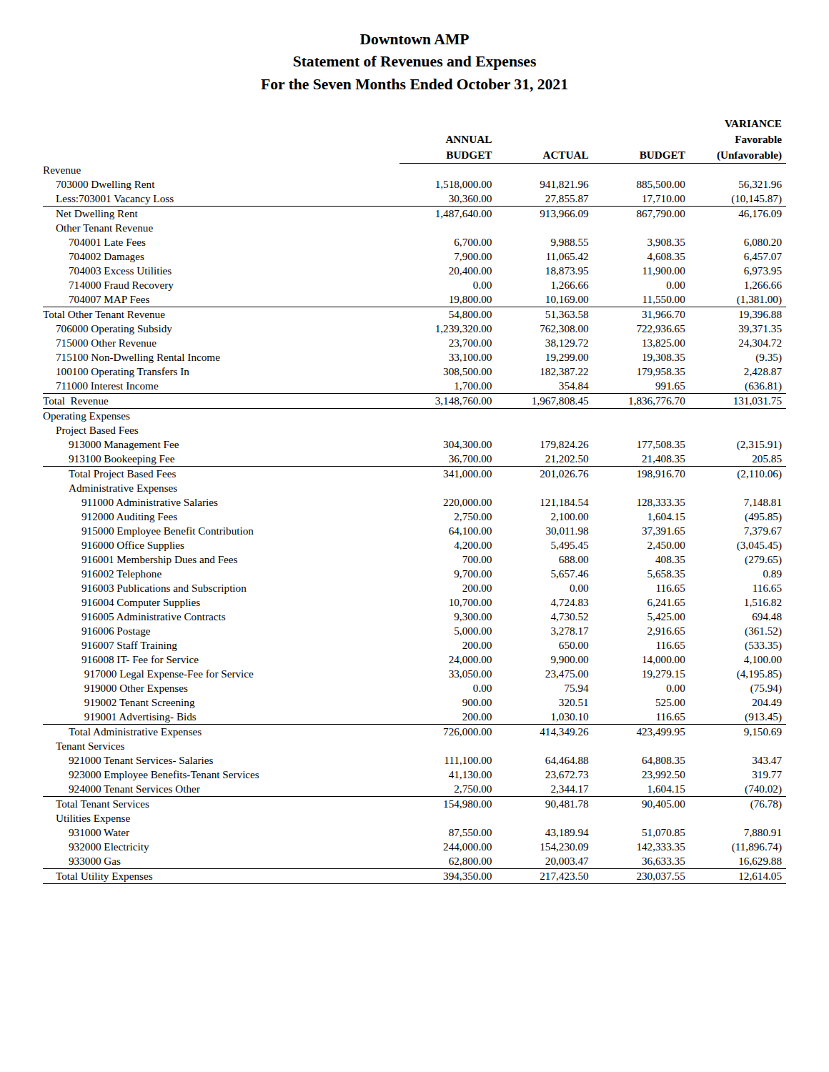Downtown AMP
Statement of Revenues and Expenses
For the Seven Months Ended October 31, 2021
| | | | | VARIANCE |
| --- | --- | --- | --- | --- |
| | ANNUAL | | | Favorable |
| | BUDGET | ACTUAL | BUDGET | (Unfavorable) |
| Revenue | | | | |
| 703000 Dwelling Rent | 1,518,000.00 | 941,821.96 | 885,500.00 | 56,321.96 |
| Less:703001 Vacancy Loss | 30,360.00 | 27,855.87 | 17,710.00 | (10,145.87) |
| Net Dwelling Rent | 1,487,640.00 | 913,966.09 | 867,790.00 | 46,176.09 |
| Other Tenant Revenue | | | | |
| 704001 Late Fees | 6,700.00 | 9,988.55 | 3,908.35 | 6,080.20 |
| 704002 Damages | 7,900.00 | 11,065.42 | 4,608.35 | 6,457.07 |
| 704003 Excess Utilities | 20,400.00 | 18,873.95 | 11,900.00 | 6,973.95 |
| 714000 Fraud Recovery | 0.00 | 1,266.66 | 0.00 | 1,266.66 |
| 704007 MAP Fees | 19,800.00 | 10,169.00 | 11,550.00 | (1,381.00) |
| Total Other Tenant Revenue | 54,800.00 | 51,363.58 | 31,966.70 | 19,396.88 |
| 706000 Operating Subsidy | 1,239,320.00 | 762,308.00 | 722,936.65 | 39,371.35 |
| 715000 Other Revenue | 23,700.00 | 38,129.72 | 13,825.00 | 24,304.72 |
| 715100 Non-Dwelling Rental Income | 33,100.00 | 19,299.00 | 19,308.35 | (9.35) |
| 100100 Operating Transfers In | 308,500.00 | 182,387.22 | 179,958.35 | 2,428.87 |
| 711000 Interest Income | 1,700.00 | 354.84 | 991.65 | (636.81) |
| Total Revenue | 3,148,760.00 | 1,967,808.45 | 1,836,776.70 | 131,031.75 |
| Operating Expenses | | | | |
| Project Based Fees | | | | |
| 913000 Management Fee | 304,300.00 | 179,824.26 | 177,508.35 | (2,315.91) |
| 913100 Bookeeping Fee | 36,700.00 | 21,202.50 | 21,408.35 | 205.85 |
| Total Project Based Fees | 341,000.00 | 201,026.76 | 198,916.70 | (2,110.06) |
| Administrative Expenses | | | | |
| 911000 Administrative Salaries | 220,000.00 | 121,184.54 | 128,333.35 | 7,148.81 |
| 912000 Auditing Fees | 2,750.00 | 2,100.00 | 1,604.15 | (495.85) |
| 915000 Employee Benefit Contribution | 64,100.00 | 30,011.98 | 37,391.65 | 7,379.67 |
| 916000 Office Supplies | 4,200.00 | 5,495.45 | 2,450.00 | (3,045.45) |
| 916001 Membership Dues and Fees | 700.00 | 688.00 | 408.35 | (279.65) |
| 916002 Telephone | 9,700.00 | 5,657.46 | 5,658.35 | 0.89 |
| 916003 Publications and Subscription | 200.00 | 0.00 | 116.65 | 116.65 |
| 916004 Computer Supplies | 10,700.00 | 4,724.83 | 6,241.65 | 1,516.82 |
| 916005 Administrative Contracts | 9,300.00 | 4,730.52 | 5,425.00 | 694.48 |
| 916006 Postage | 5,000.00 | 3,278.17 | 2,916.65 | (361.52) |
| 916007 Staff Training | 200.00 | 650.00 | 116.65 | (533.35) |
| 916008 IT- Fee for Service | 24,000.00 | 9,900.00 | 14,000.00 | 4,100.00 |
| 917000 Legal Expense-Fee for Service | 33,050.00 | 23,475.00 | 19,279.15 | (4,195.85) |
| 919000 Other Expenses | 0.00 | 75.94 | 0.00 | (75.94) |
| 919002 Tenant Screening | 900.00 | 320.51 | 525.00 | 204.49 |
| 919001 Advertising- Bids | 200.00 | 1,030.10 | 116.65 | (913.45) |
| Total Administrative Expenses | 726,000.00 | 414,349.26 | 423,499.95 | 9,150.69 |
| Tenant Services | | | | |
| 921000 Tenant Services- Salaries | 111,100.00 | 64,464.88 | 64,808.35 | 343.47 |
| 923000 Employee Benefits-Tenant Services | 41,130.00 | 23,672.73 | 23,992.50 | 319.77 |
| 924000 Tenant Services Other | 2,750.00 | 2,344.17 | 1,604.15 | (740.02) |
| Total Tenant Services | 154,980.00 | 90,481.78 | 90,405.00 | (76.78) |
| Utilities Expense | | | | |
| 931000 Water | 87,550.00 | 43,189.94 | 51,070.85 | 7,880.91 |
| 932000 Electricity | 244,000.00 | 154,230.09 | 142,333.35 | (11,896.74) |
| 933000 Gas | 62,800.00 | 20,003.47 | 36,633.35 | 16,629.88 |
| Total Utility Expenses | 394,350.00 | 217,423.50 | 230,037.55 | 12,614.05 |